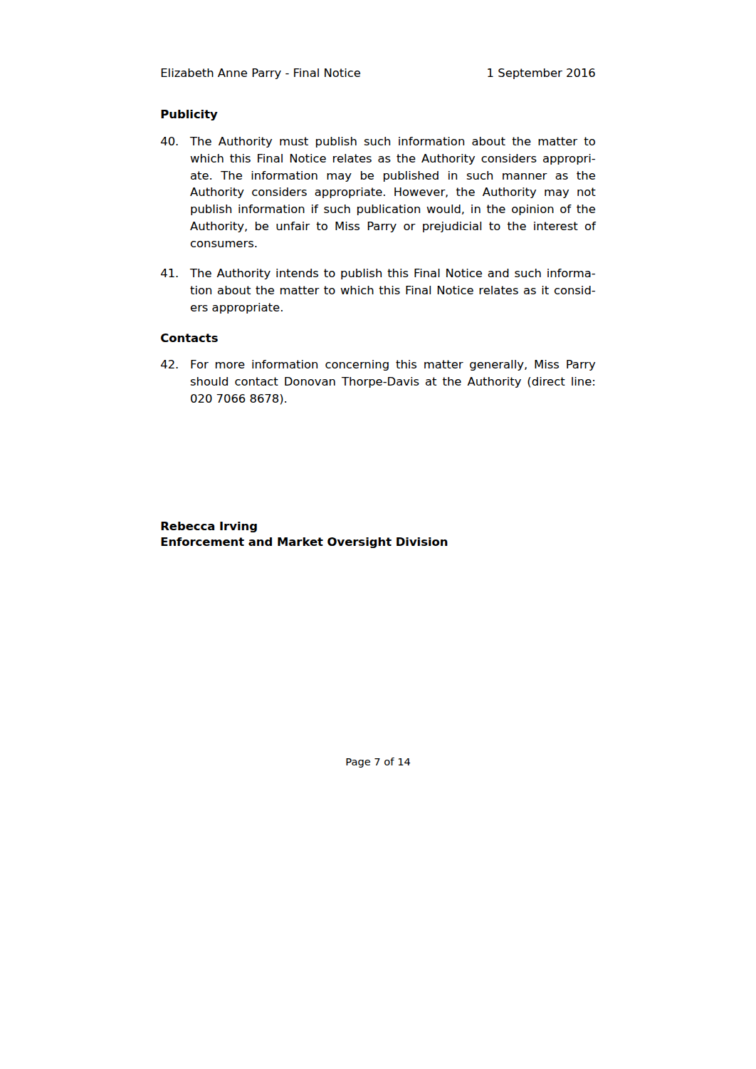Elizabeth Anne Parry - Final Notice
1 September 2016
Publicity
40. The Authority must publish such information about the matter to which this Final Notice relates as the Authority considers appropriate. The information may be published in such manner as the Authority considers appropriate. However, the Authority may not publish information if such publication would, in the opinion of the Authority, be unfair to Miss Parry or prejudicial to the interest of consumers.
41. The Authority intends to publish this Final Notice and such information about the matter to which this Final Notice relates as it considers appropriate.
Contacts
42. For more information concerning this matter generally, Miss Parry should contact Donovan Thorpe-Davis at the Authority (direct line: 020 7066 8678).
Rebecca Irving
Enforcement and Market Oversight Division
Page 7 of 14